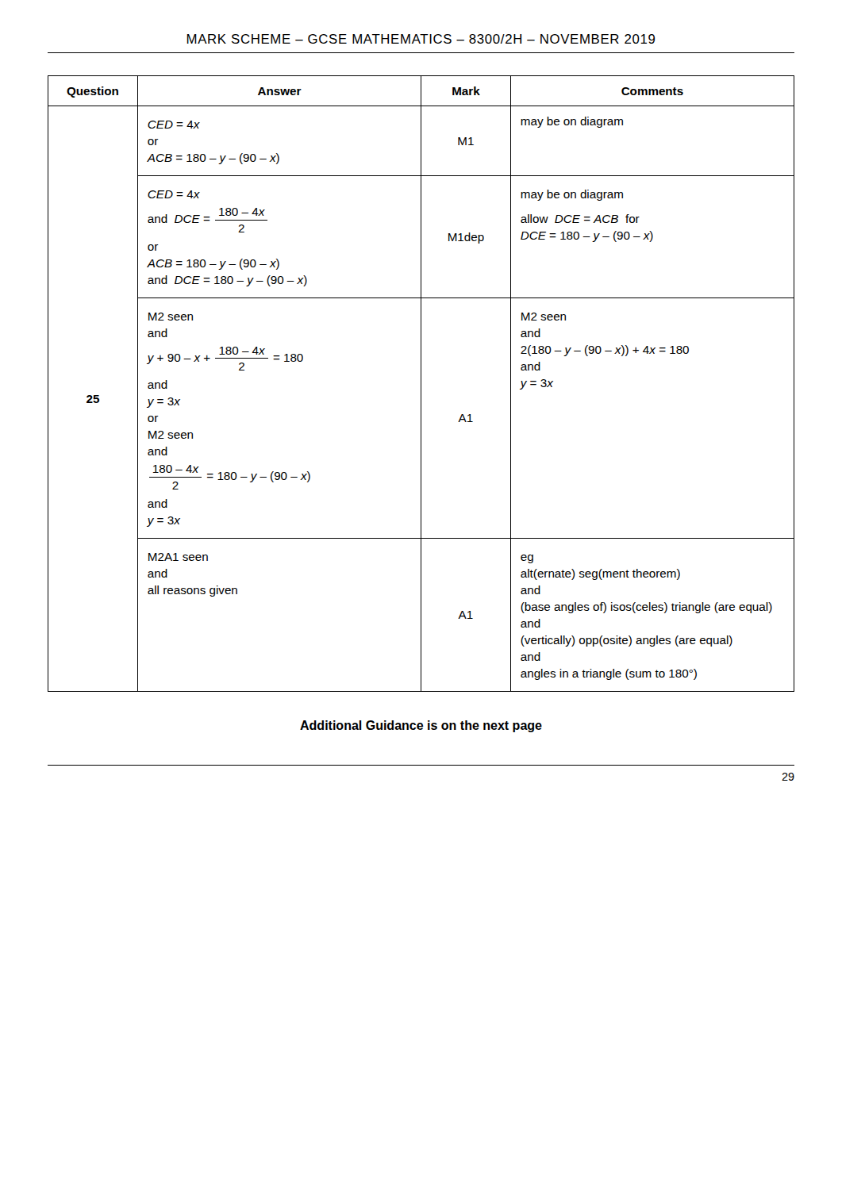MARK SCHEME – GCSE MATHEMATICS – 8300/2H – NOVEMBER 2019
| Question | Answer | Mark | Comments |
| --- | --- | --- | --- |
| 25 | CED = 4 x or ACB = 180 – y – (90 – x ) | M1 | may be on diagram |
| CED = 4 x and DCE = 180 – 4 x 2 or ACB = 180 – y – (90 – x ) and DCE = 180 – y – (90 – x ) | M1dep | may be on diagram allow DCE = ACB for DCE = 180 – y – (90 – x ) |
| M2 seen and y + 90 – x + 180 – 4 x 2 = 180 and y = 3 x or M2 seen and 180 – 4 x 2 = 180 – y – (90 – x ) and y = 3 x | A1 | M2 seen and 2(180 – y – (90 – x )) + 4 x = 180 and y = 3 x |
| M2A1 seen and all reasons given | A1 | eg alt(ernate) seg(ment theorem) and (base angles of) isos(celes) triangle (are equal) and (vertically) opp(osite) angles (are equal) and angles in a triangle (sum to 180°) |
Additional Guidance is on the next page
29